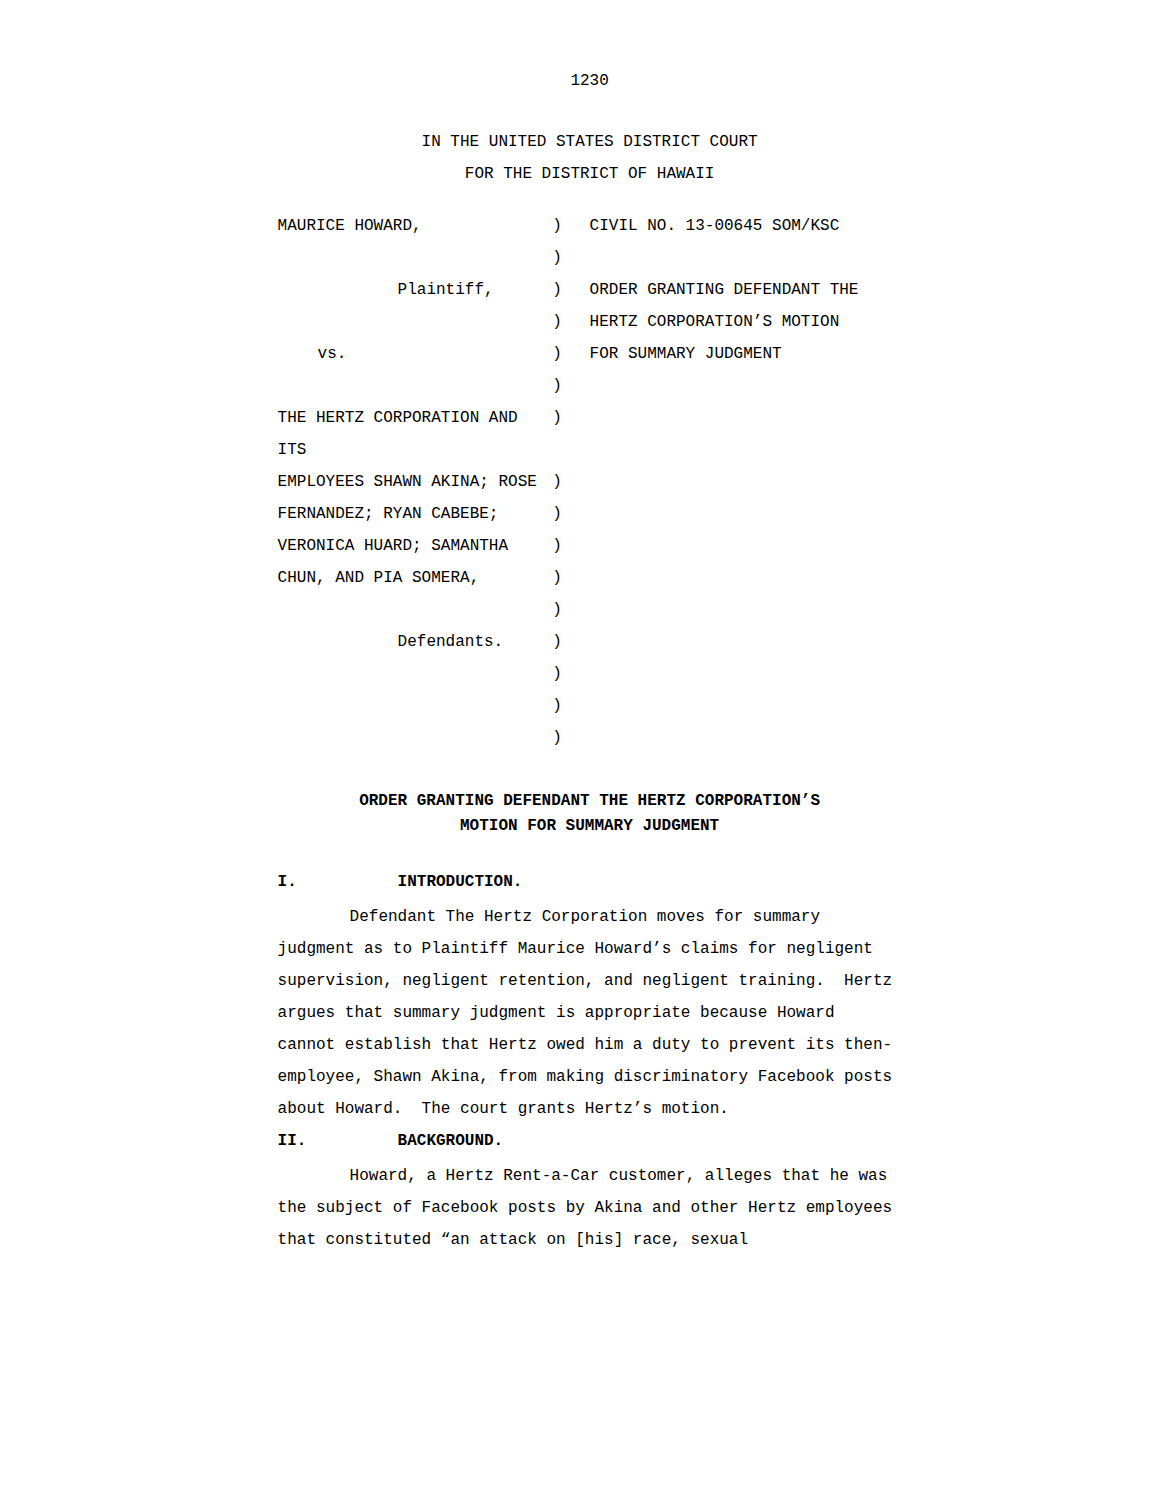1230
IN THE UNITED STATES DISTRICT COURT
FOR THE DISTRICT OF HAWAII
| MAURICE HOWARD, | ) | CIVIL NO. 13-00645 SOM/KSC |
| | ) | |
| Plaintiff, | ) | ORDER GRANTING DEFENDANT THE |
| | ) | HERTZ CORPORATION’S MOTION |
| vs. | ) | FOR SUMMARY JUDGMENT |
| | ) | |
| THE HERTZ CORPORATION AND ITS | ) | |
| EMPLOYEES SHAWN AKINA; ROSE | ) | |
| FERNANDEZ; RYAN CABEBE; | ) | |
| VERONICA HUARD; SAMANTHA | ) | |
| CHUN, AND PIA SOMERA, | ) | |
| | ) | |
| Defendants. | ) | |
| | ) | |
| | ) | |
| | ) | |
ORDER GRANTING DEFENDANT THE HERTZ CORPORATION’S
MOTION FOR SUMMARY JUDGMENT
I. INTRODUCTION.
Defendant The Hertz Corporation moves for summary judgment as to Plaintiff Maurice Howard’s claims for negligent supervision, negligent retention, and negligent training. Hertz argues that summary judgment is appropriate because Howard cannot establish that Hertz owed him a duty to prevent its then-employee, Shawn Akina, from making discriminatory Facebook posts about Howard. The court grants Hertz’s motion.
II. BACKGROUND.
Howard, a Hertz Rent-a-Car customer, alleges that he was the subject of Facebook posts by Akina and other Hertz employees that constituted “an attack on [his] race, sexual